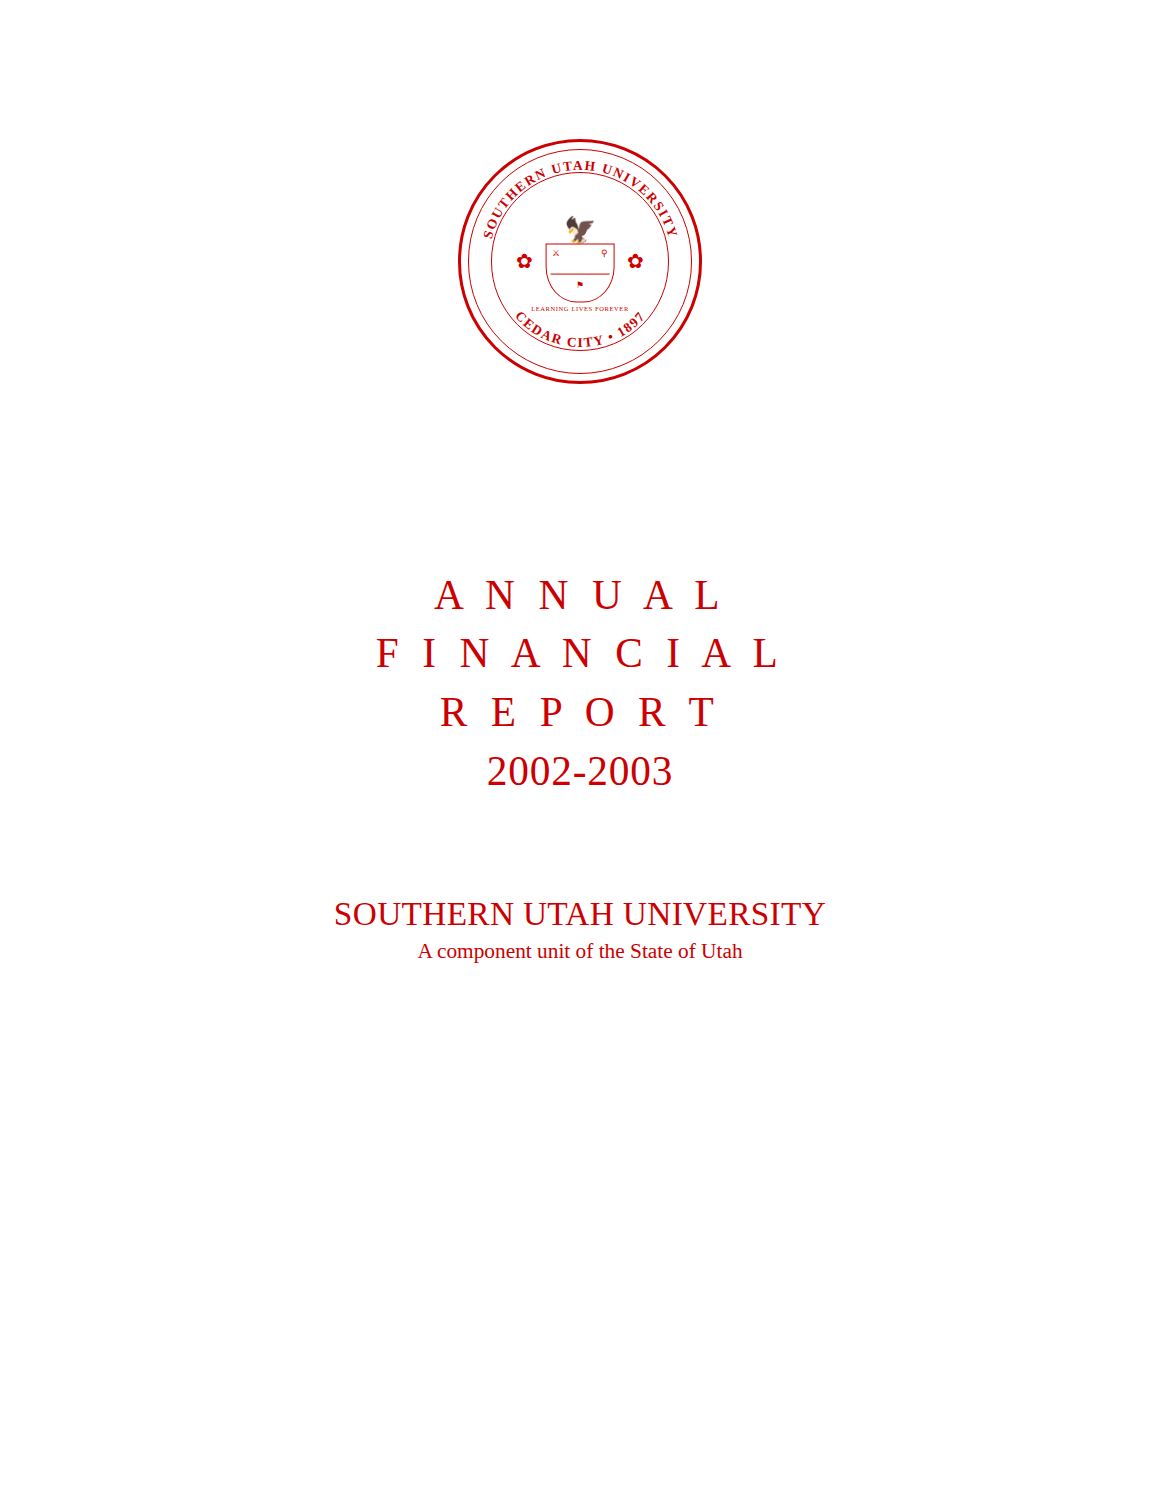SOUTHERN UTAH UNIVERSITY CEDAR CITY • 1897
✿ ✿
🦅
⚔ ⚲ ⚑
Learning Lives Forever
A N N U A L
F I N A N C I A L
R E P O R T
2002-2003
SOUTHERN UTAH UNIVERSITY
A component unit of the State of Utah